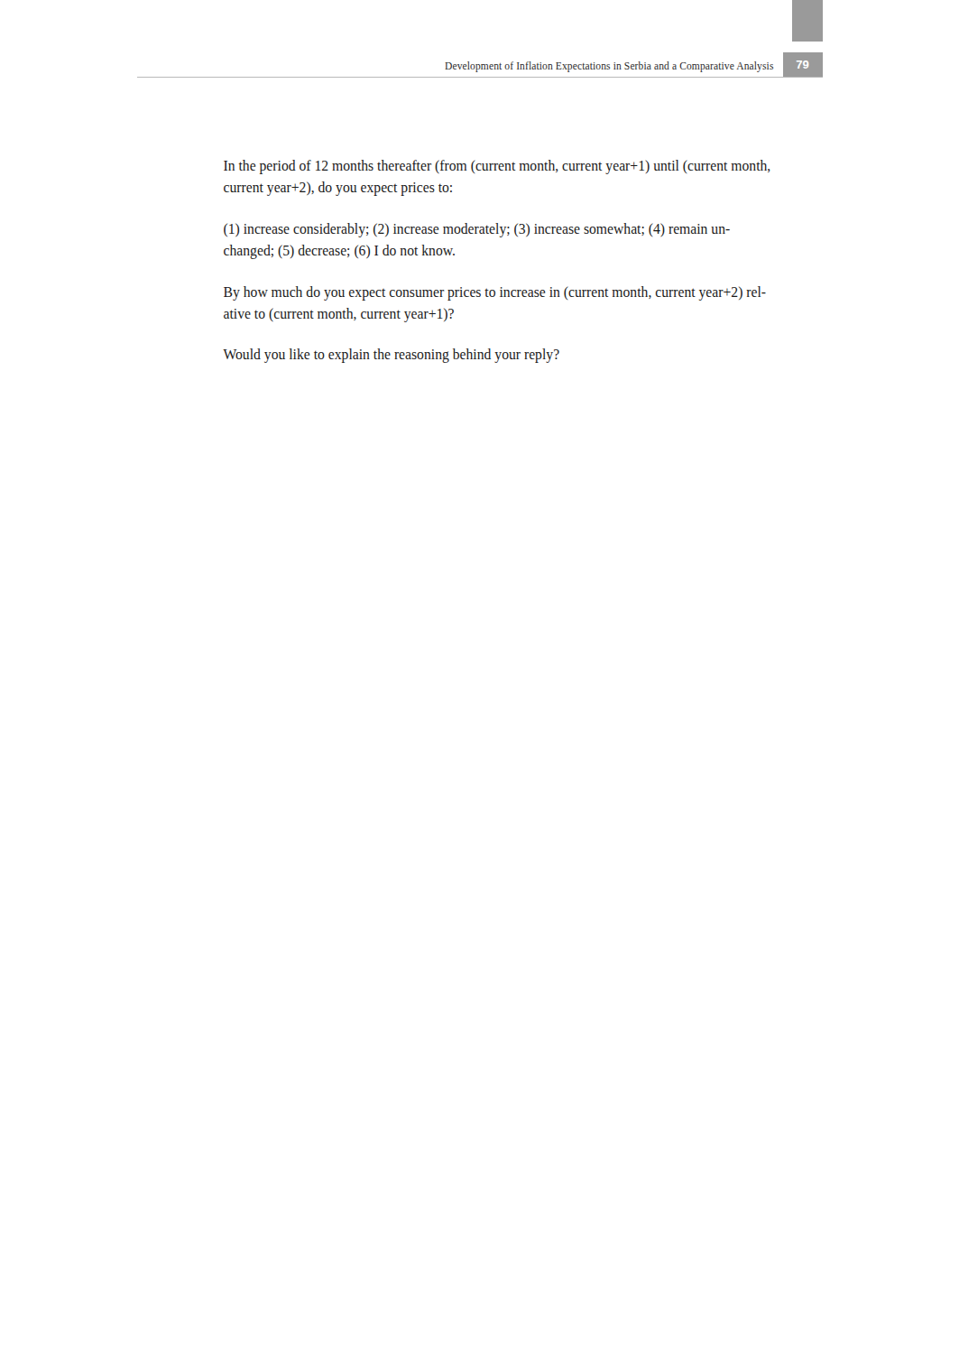Development of Inflation Expectations in Serbia and a Comparative Analysis
79
In the period of 12 months thereafter (from (current month, current year+1) until (current month, current year+2), do you expect prices to:
(1) increase considerably; (2) increase moderately; (3) increase somewhat; (4) remain unchanged; (5) decrease; (6) I do not know.
By how much do you expect consumer prices to increase in (current month, current year+2) relative to (current month, current year+1)?
Would you like to explain the reasoning behind your reply?